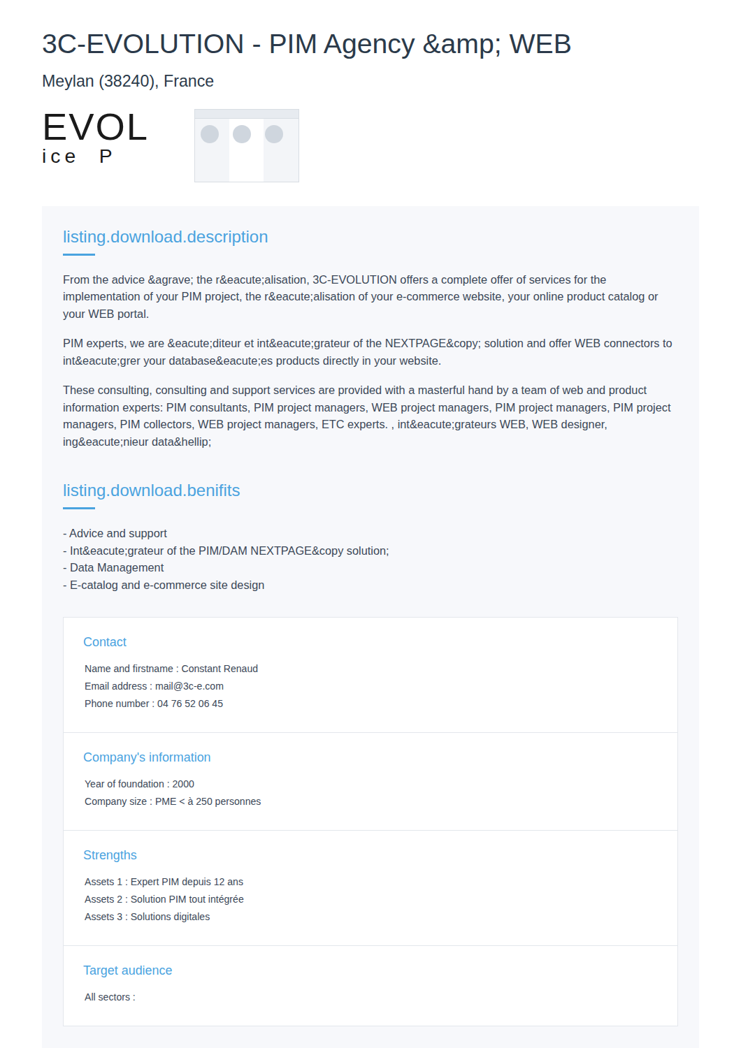3C-EVOLUTION - PIM Agency &amp; WEB
Meylan (38240), France
EVOLice P
listing.download.description
From the advice &agrave; the r&eacute;alisation, 3C-EVOLUTION offers a complete offer of services for the implementation of your PIM project, the r&eacute;alisation of your e-commerce website, your online product catalog or your WEB portal.
PIM experts, we are &eacute;diteur et int&eacute;grateur of the NEXTPAGE&copy; solution and offer WEB connectors to int&eacute;grer your database&eacute;es products directly in your website.
These consulting, consulting and support services are provided with a masterful hand by a team of web and product information experts: PIM consultants, PIM project managers, WEB project managers, PIM project managers, PIM project managers, PIM collectors, WEB project managers, ETC experts. , int&eacute;grateurs WEB, WEB designer, ing&eacute;nieur data&hellip;
listing.download.benifits
- Advice and support
- Int&eacute;grateur of the PIM/DAM NEXTPAGE&copy solution;
- Data Management
- E-catalog and e-commerce site design
Contact
Name and firstname : Constant Renaud
Email address : mail@3c-e.com
Phone number : 04 76 52 06 45
Company's information
Year of foundation : 2000
Company size : PME < à 250 personnes
Strengths
Assets 1 : Expert PIM depuis 12 ans
Assets 2 : Solution PIM tout intégrée
Assets 3 : Solutions digitales
Target audience
All sectors :